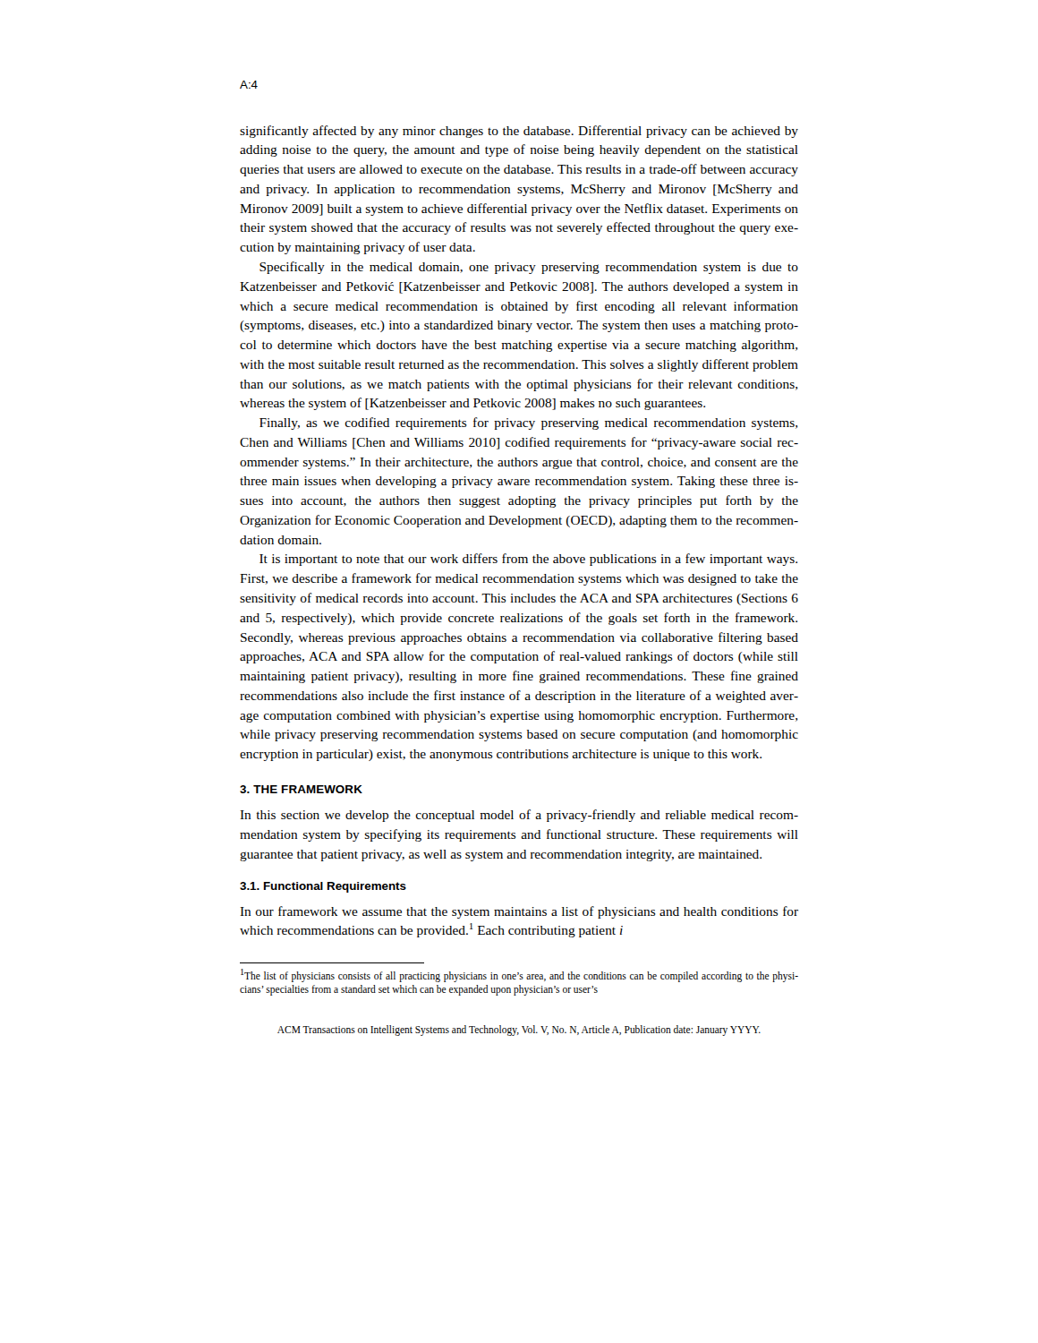A:4
significantly affected by any minor changes to the database. Differential privacy can be achieved by adding noise to the query, the amount and type of noise being heavily dependent on the statistical queries that users are allowed to execute on the database. This results in a trade-off between accuracy and privacy. In application to recommendation systems, McSherry and Mironov [McSherry and Mironov 2009] built a system to achieve differential privacy over the Netflix dataset. Experiments on their system showed that the accuracy of results was not severely effected throughout the query execution by maintaining privacy of user data.
Specifically in the medical domain, one privacy preserving recommendation system is due to Katzenbeisser and Petković [Katzenbeisser and Petkovic 2008]. The authors developed a system in which a secure medical recommendation is obtained by first encoding all relevant information (symptoms, diseases, etc.) into a standardized binary vector. The system then uses a matching protocol to determine which doctors have the best matching expertise via a secure matching algorithm, with the most suitable result returned as the recommendation. This solves a slightly different problem than our solutions, as we match patients with the optimal physicians for their relevant conditions, whereas the system of [Katzenbeisser and Petkovic 2008] makes no such guarantees.
Finally, as we codified requirements for privacy preserving medical recommendation systems, Chen and Williams [Chen and Williams 2010] codified requirements for “privacy-aware social recommender systems.” In their architecture, the authors argue that control, choice, and consent are the three main issues when developing a privacy aware recommendation system. Taking these three issues into account, the authors then suggest adopting the privacy principles put forth by the Organization for Economic Cooperation and Development (OECD), adapting them to the recommendation domain.
It is important to note that our work differs from the above publications in a few important ways. First, we describe a framework for medical recommendation systems which was designed to take the sensitivity of medical records into account. This includes the ACA and SPA architectures (Sections 6 and 5, respectively), which provide concrete realizations of the goals set forth in the framework. Secondly, whereas previous approaches obtains a recommendation via collaborative filtering based approaches, ACA and SPA allow for the computation of real-valued rankings of doctors (while still maintaining patient privacy), resulting in more fine grained recommendations. These fine grained recommendations also include the first instance of a description in the literature of a weighted average computation combined with physician’s expertise using homomorphic encryption. Furthermore, while privacy preserving recommendation systems based on secure computation (and homomorphic encryption in particular) exist, the anonymous contributions architecture is unique to this work.
3. The Framework
In this section we develop the conceptual model of a privacy-friendly and reliable medical recommendation system by specifying its requirements and functional structure. These requirements will guarantee that patient privacy, as well as system and recommendation integrity, are maintained.
3.1. Functional Requirements
In our framework we assume that the system maintains a list of physicians and health conditions for which recommendations can be provided.1 Each contributing patient i
1The list of physicians consists of all practicing physicians in one’s area, and the conditions can be compiled according to the physicians’ specialties from a standard set which can be expanded upon physician’s or user’s
ACM Transactions on Intelligent Systems and Technology, Vol. V, No. N, Article A, Publication date: January YYYY.